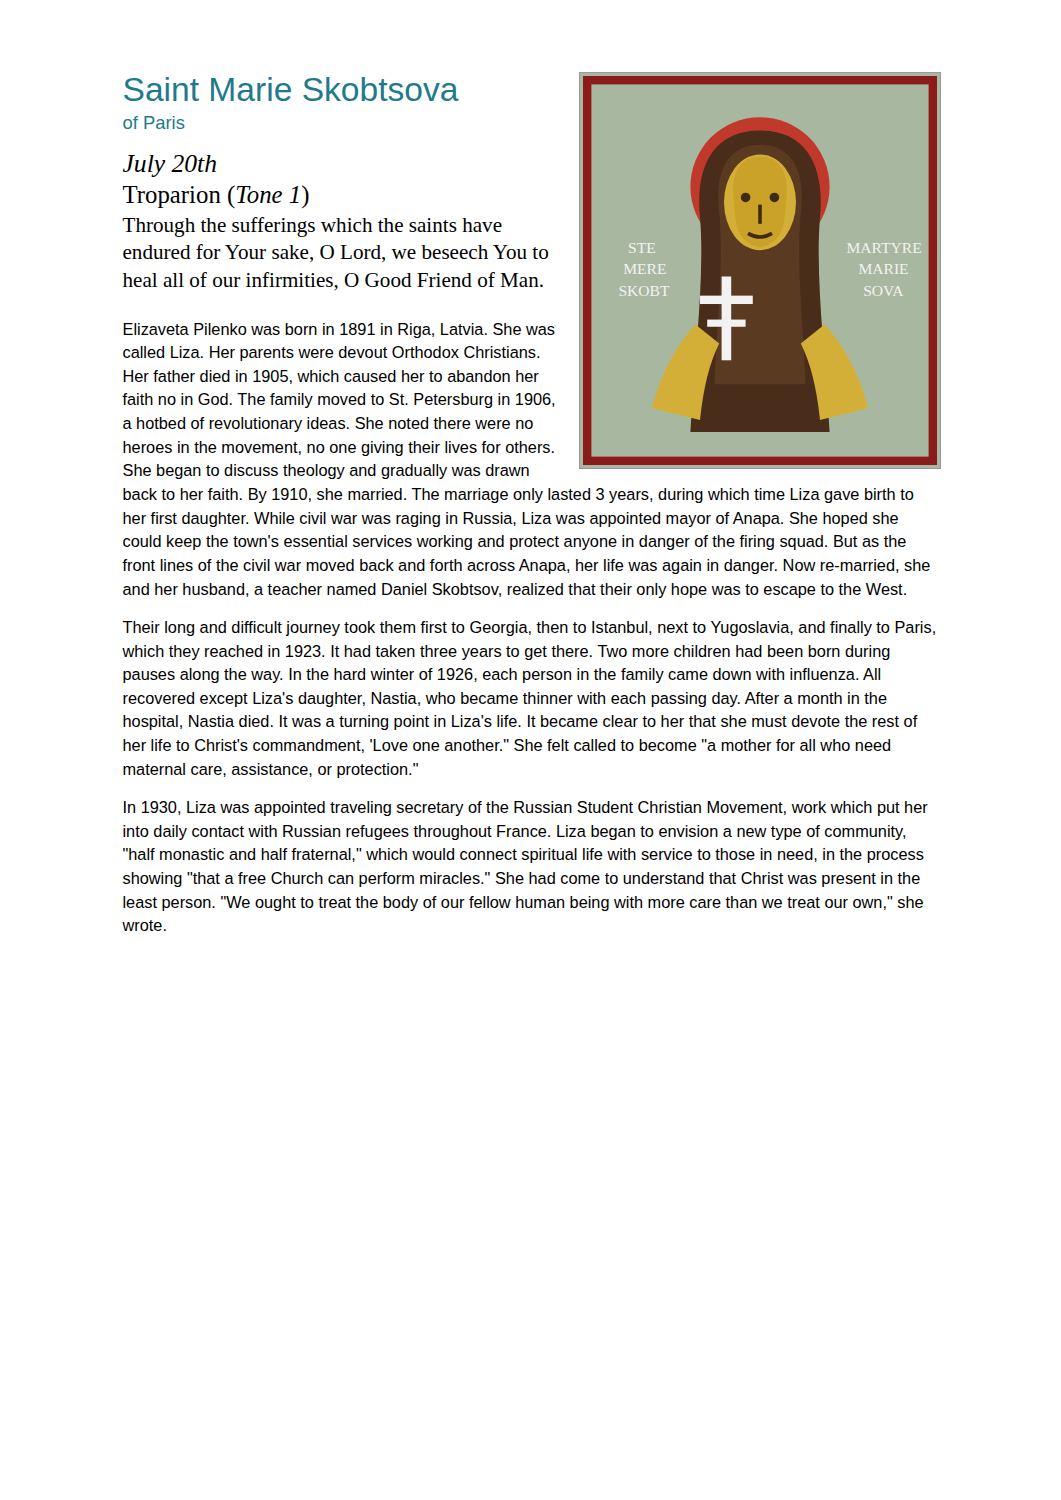Saint Marie Skobtsova
of Paris
July 20th
Troparion (Tone 1)
Through the sufferings which the saints have endured for Your sake, O Lord, we beseech You to heal all of our infirmities, O Good Friend of Man.
Elizaveta Pilenko was born in 1891 in Riga, Latvia. She was called Liza. Her parents were devout Orthodox Christians. Her father died in 1905, which caused her to abandon her faith no in God. The family moved to St. Petersburg in 1906, a hotbed of revolutionary ideas. She noted there were no heroes in the movement, no one giving their lives for others. She began to discuss theology and gradually was drawn back to her faith. By 1910, she married. The marriage only lasted 3 years, during which time Liza gave birth to her first daughter. While civil war was raging in Russia, Liza was appointed mayor of Anapa. She hoped she could keep the town's essential services working and protect anyone in danger of the firing squad. But as the front lines of the civil war moved back and forth across Anapa, her life was again in danger. Now re-married, she and her husband, a teacher named Daniel Skobtsov, realized that their only hope was to escape to the West.
Their long and difficult journey took them first to Georgia, then to Istanbul, next to Yugoslavia, and finally to Paris, which they reached in 1923. It had taken three years to get there. Two more children had been born during pauses along the way. In the hard winter of 1926, each person in the family came down with influenza. All recovered except Liza's daughter, Nastia, who became thinner with each passing day. After a month in the hospital, Nastia died. It was a turning point in Liza's life. It became clear to her that she must devote the rest of her life to Christ's commandment, 'Love one another." She felt called to become "a mother for all who need maternal care, assistance, or protection."
In 1930, Liza was appointed traveling secretary of the Russian Student Christian Movement, work which put her into daily contact with Russian refugees throughout France. Liza began to envision a new type of community, "half monastic and half fraternal," which would connect spiritual life with service to those in need, in the process showing "that a free Church can perform miracles." She had come to understand that Christ was present in the least person. "We ought to treat the body of our fellow human being with more care than we treat our own," she wrote.